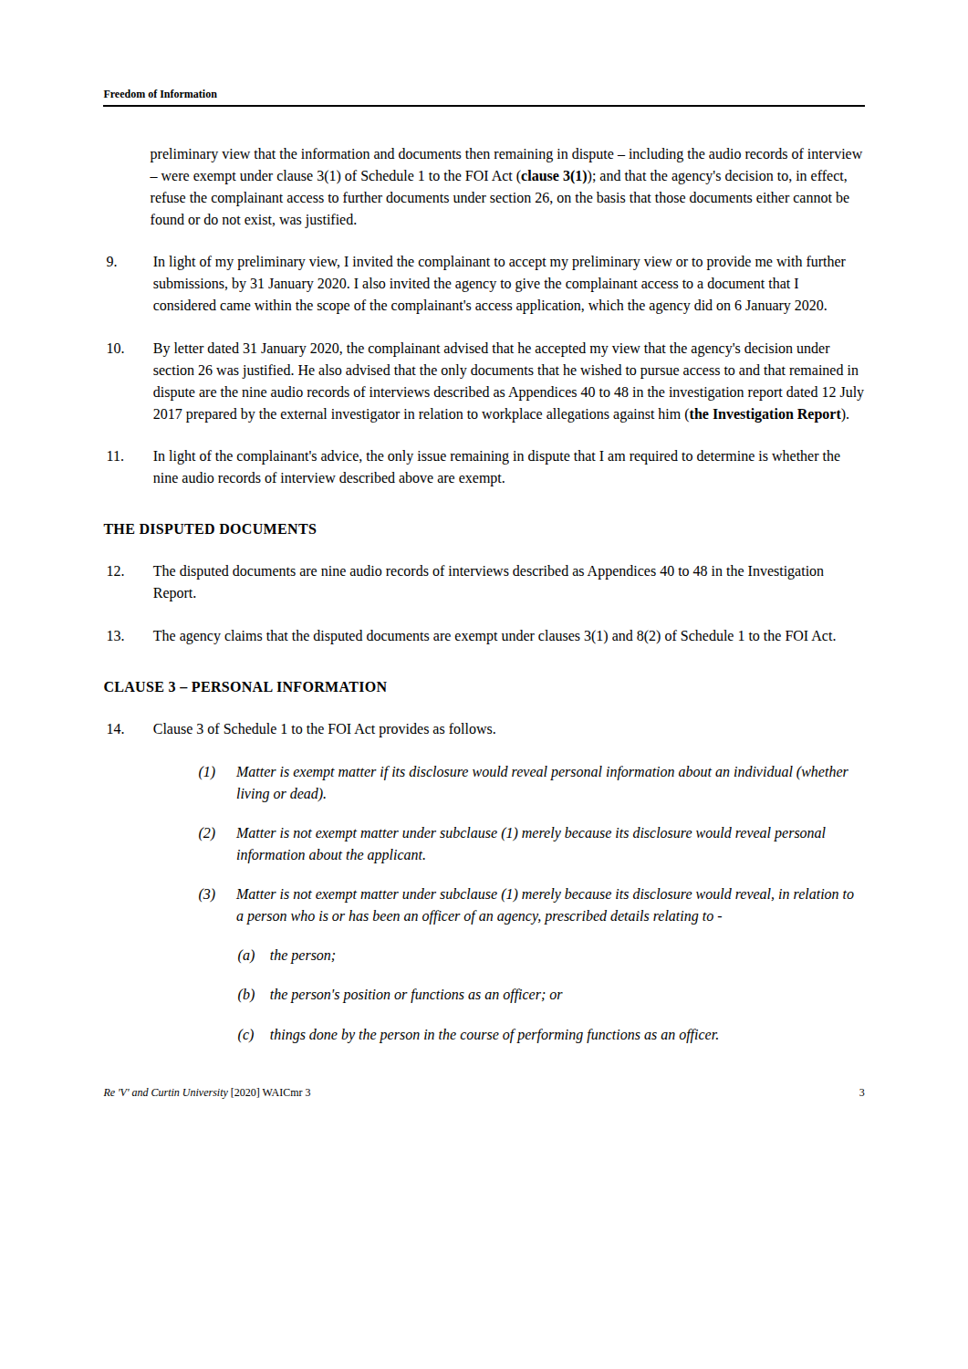Freedom of Information
preliminary view that the information and documents then remaining in dispute – including the audio records of interview – were exempt under clause 3(1) of Schedule 1 to the FOI Act (clause 3(1)); and that the agency's decision to, in effect, refuse the complainant access to further documents under section 26, on the basis that those documents either cannot be found or do not exist, was justified.
9.
In light of my preliminary view, I invited the complainant to accept my preliminary view or to provide me with further submissions, by 31 January 2020. I also invited the agency to give the complainant access to a document that I considered came within the scope of the complainant's access application, which the agency did on 6 January 2020.
10.
By letter dated 31 January 2020, the complainant advised that he accepted my view that the agency's decision under section 26 was justified. He also advised that the only documents that he wished to pursue access to and that remained in dispute are the nine audio records of interviews described as Appendices 40 to 48 in the investigation report dated 12 July 2017 prepared by the external investigator in relation to workplace allegations against him (the Investigation Report).
11.
In light of the complainant's advice, the only issue remaining in dispute that I am required to determine is whether the nine audio records of interview described above are exempt.
THE DISPUTED DOCUMENTS
12.
The disputed documents are nine audio records of interviews described as Appendices 40 to 48 in the Investigation Report.
13.
The agency claims that the disputed documents are exempt under clauses 3(1) and 8(2) of Schedule 1 to the FOI Act.
CLAUSE 3 – PERSONAL INFORMATION
14.
Clause 3 of Schedule 1 to the FOI Act provides as follows.
(1)
Matter is exempt matter if its disclosure would reveal personal information about an individual (whether living or dead).
(2)
Matter is not exempt matter under subclause (1) merely because its disclosure would reveal personal information about the applicant.
(3)
Matter is not exempt matter under subclause (1) merely because its disclosure would reveal, in relation to a person who is or has been an officer of an agency, prescribed details relating to -
(a)
the person;
(b)
the person's position or functions as an officer; or
(c)
things done by the person in the course of performing functions as an officer.
Re 'V' and Curtin University [2020] WAICmr 3
3